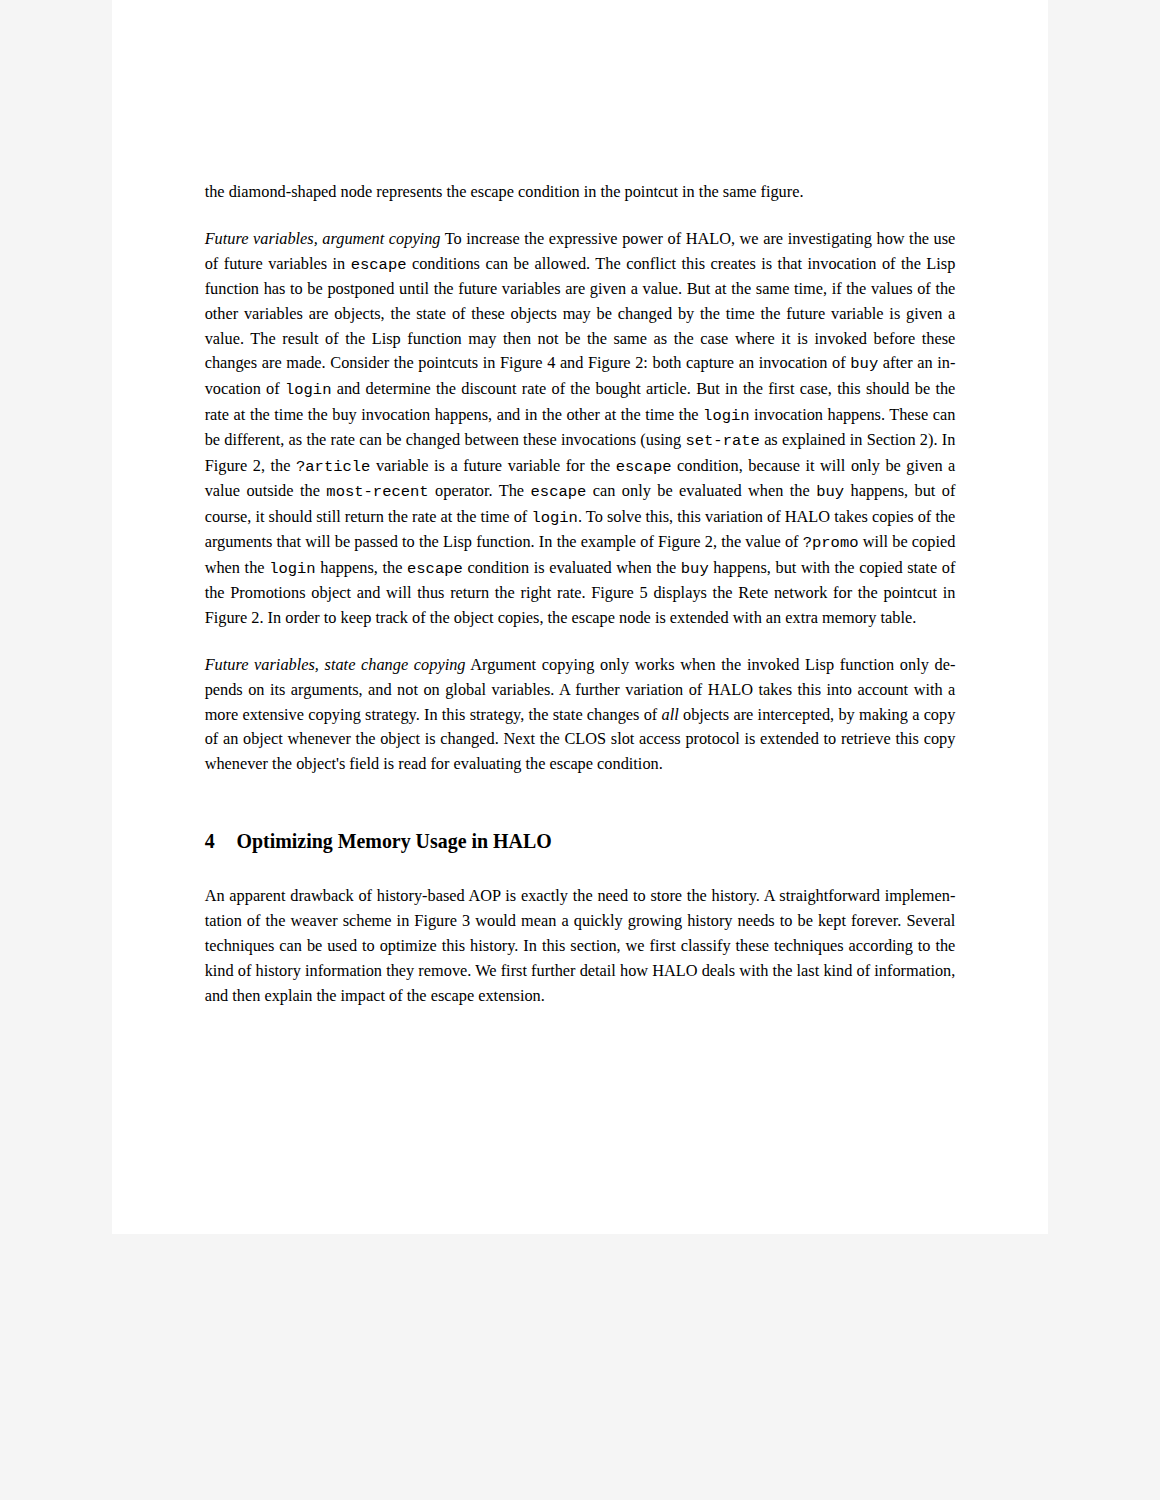the diamond-shaped node represents the escape condition in the pointcut in the same figure.
Future variables, argument copying To increase the expressive power of HALO, we are investigating how the use of future variables in escape conditions can be allowed. The conflict this creates is that invocation of the Lisp function has to be postponed until the future variables are given a value. But at the same time, if the values of the other variables are objects, the state of these objects may be changed by the time the future variable is given a value. The result of the Lisp function may then not be the same as the case where it is invoked before these changes are made. Consider the pointcuts in Figure 4 and Figure 2: both capture an invocation of buy after an invocation of login and determine the discount rate of the bought article. But in the first case, this should be the rate at the time the buy invocation happens, and in the other at the time the login invocation happens. These can be different, as the rate can be changed between these invocations (using set-rate as explained in Section 2). In Figure 2, the ?article variable is a future variable for the escape condition, because it will only be given a value outside the most-recent operator. The escape can only be evaluated when the buy happens, but of course, it should still return the rate at the time of login. To solve this, this variation of HALO takes copies of the arguments that will be passed to the Lisp function. In the example of Figure 2, the value of ?promo will be copied when the login happens, the escape condition is evaluated when the buy happens, but with the copied state of the Promotions object and will thus return the right rate. Figure 5 displays the Rete network for the pointcut in Figure 2. In order to keep track of the object copies, the escape node is extended with an extra memory table.
Future variables, state change copying Argument copying only works when the invoked Lisp function only depends on its arguments, and not on global variables. A further variation of HALO takes this into account with a more extensive copying strategy. In this strategy, the state changes of all objects are intercepted, by making a copy of an object whenever the object is changed. Next the CLOS slot access protocol is extended to retrieve this copy whenever the object's field is read for evaluating the escape condition.
4 Optimizing Memory Usage in HALO
An apparent drawback of history-based AOP is exactly the need to store the history. A straightforward implementation of the weaver scheme in Figure 3 would mean a quickly growing history needs to be kept forever. Several techniques can be used to optimize this history. In this section, we first classify these techniques according to the kind of history information they remove. We first further detail how HALO deals with the last kind of information, and then explain the impact of the escape extension.